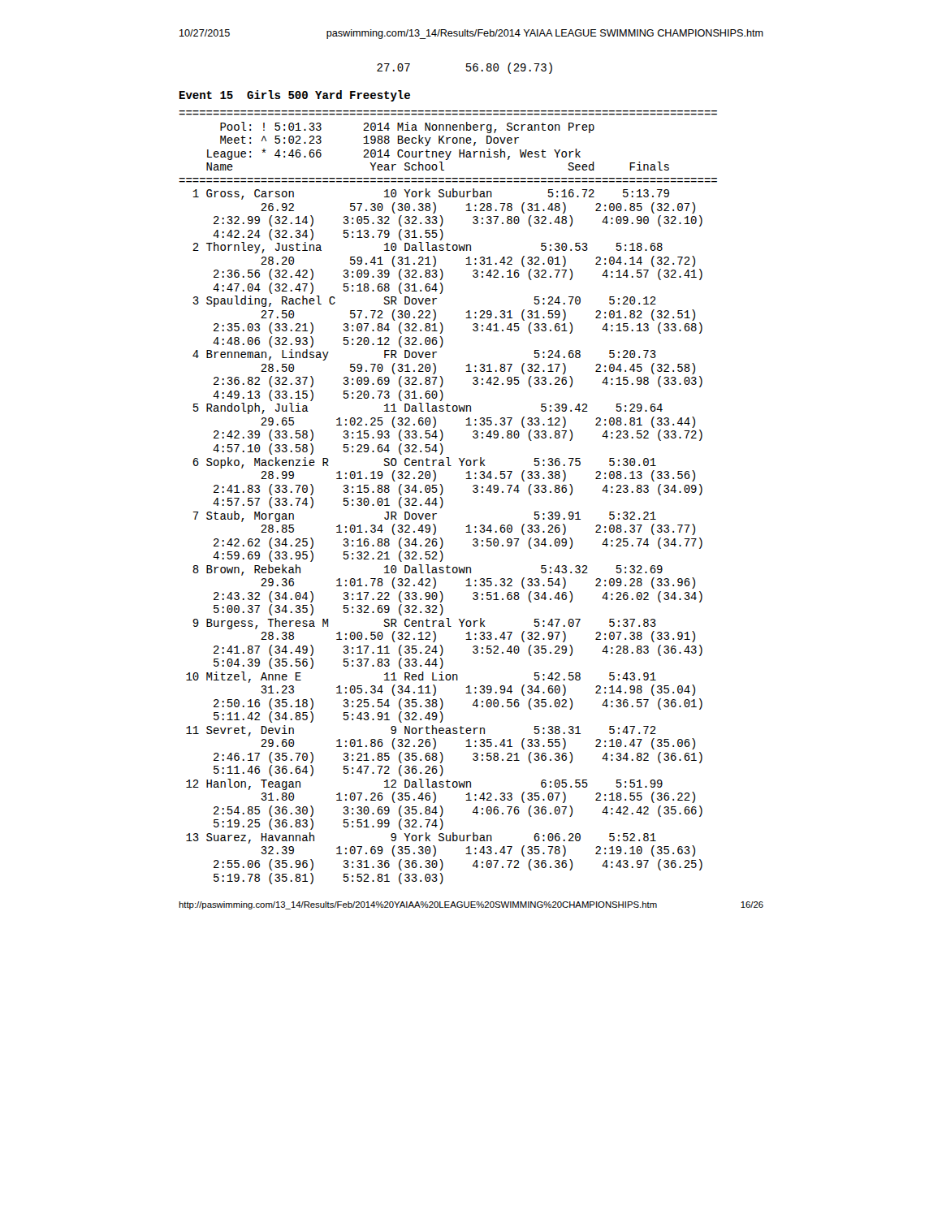10/27/2015
paswimming.com/13_14/Results/Feb/2014 YAIAA LEAGUE SWIMMING CHAMPIONSHIPS.htm
     27.07        56.80 (29.73)
Event 15 Girls 500 Yard Freestyle
===============================================================================
      Pool: ! 5:01.33      2014 Mia Nonnenberg, Scranton Prep
      Meet: ^ 5:02.23      1988 Becky Krone, Dover
    League: * 4:46.66      2014 Courtney Harnish, West York
    Name                    Year School                  Seed     Finals
===============================================================================
  1 Gross, Carson             10 York Suburban        5:16.72    5:13.79
            26.92        57.30 (30.38)    1:28.78 (31.48)    2:00.85 (32.07)
     2:32.99 (32.14)    3:05.32 (32.33)    3:37.80 (32.48)    4:09.90 (32.10)
     4:42.24 (32.34)    5:13.79 (31.55)
  2 Thornley, Justina         10 Dallastown          5:30.53    5:18.68
            28.20        59.41 (31.21)    1:31.42 (32.01)    2:04.14 (32.72)
     2:36.56 (32.42)    3:09.39 (32.83)    3:42.16 (32.77)    4:14.57 (32.41)
     4:47.04 (32.47)    5:18.68 (31.64)
  3 Spaulding, Rachel C       SR Dover              5:24.70    5:20.12
            27.50        57.72 (30.22)    1:29.31 (31.59)    2:01.82 (32.51)
     2:35.03 (33.21)    3:07.84 (32.81)    3:41.45 (33.61)    4:15.13 (33.68)
     4:48.06 (32.93)    5:20.12 (32.06)
  4 Brenneman, Lindsay        FR Dover              5:24.68    5:20.73
            28.50        59.70 (31.20)    1:31.87 (32.17)    2:04.45 (32.58)
     2:36.82 (32.37)    3:09.69 (32.87)    3:42.95 (33.26)    4:15.98 (33.03)
     4:49.13 (33.15)    5:20.73 (31.60)
  5 Randolph, Julia           11 Dallastown          5:39.42    5:29.64
            29.65      1:02.25 (32.60)    1:35.37 (33.12)    2:08.81 (33.44)
     2:42.39 (33.58)    3:15.93 (33.54)    3:49.80 (33.87)    4:23.52 (33.72)
     4:57.10 (33.58)    5:29.64 (32.54)
  6 Sopko, Mackenzie R        SO Central York       5:36.75    5:30.01
            28.99      1:01.19 (32.20)    1:34.57 (33.38)    2:08.13 (33.56)
     2:41.83 (33.70)    3:15.88 (34.05)    3:49.74 (33.86)    4:23.83 (34.09)
     4:57.57 (33.74)    5:30.01 (32.44)
  7 Staub, Morgan             JR Dover              5:39.91    5:32.21
            28.85      1:01.34 (32.49)    1:34.60 (33.26)    2:08.37 (33.77)
     2:42.62 (34.25)    3:16.88 (34.26)    3:50.97 (34.09)    4:25.74 (34.77)
     4:59.69 (33.95)    5:32.21 (32.52)
  8 Brown, Rebekah            10 Dallastown          5:43.32    5:32.69
            29.36      1:01.78 (32.42)    1:35.32 (33.54)    2:09.28 (33.96)
     2:43.32 (34.04)    3:17.22 (33.90)    3:51.68 (34.46)    4:26.02 (34.34)
     5:00.37 (34.35)    5:32.69 (32.32)
  9 Burgess, Theresa M        SR Central York       5:47.07    5:37.83
            28.38      1:00.50 (32.12)    1:33.47 (32.97)    2:07.38 (33.91)
     2:41.87 (34.49)    3:17.11 (35.24)    3:52.40 (35.29)    4:28.83 (36.43)
     5:04.39 (35.56)    5:37.83 (33.44)
 10 Mitzel, Anne E            11 Red Lion           5:42.58    5:43.91
            31.23      1:05.34 (34.11)    1:39.94 (34.60)    2:14.98 (35.04)
     2:50.16 (35.18)    3:25.54 (35.38)    4:00.56 (35.02)    4:36.57 (36.01)
     5:11.42 (34.85)    5:43.91 (32.49)
 11 Sevret, Devin              9 Northeastern       5:38.31    5:47.72
            29.60      1:01.86 (32.26)    1:35.41 (33.55)    2:10.47 (35.06)
     2:46.17 (35.70)    3:21.85 (35.68)    3:58.21 (36.36)    4:34.82 (36.61)
     5:11.46 (36.64)    5:47.72 (36.26)
 12 Hanlon, Teagan            12 Dallastown          6:05.55    5:51.99
            31.80      1:07.26 (35.46)    1:42.33 (35.07)    2:18.55 (36.22)
     2:54.85 (36.30)    3:30.69 (35.84)    4:06.76 (36.07)    4:42.42 (35.66)
     5:19.25 (36.83)    5:51.99 (32.74)
 13 Suarez, Havannah           9 York Suburban      6:06.20    5:52.81
            32.39      1:07.69 (35.30)    1:43.47 (35.78)    2:19.10 (35.63)
     2:55.06 (35.96)    3:31.36 (36.30)    4:07.72 (36.36)    4:43.97 (36.25)
     5:19.78 (35.81)    5:52.81 (33.03)
http://paswimming.com/13_14/Results/Feb/2014%20YAIAA%20LEAGUE%20SWIMMING%20CHAMPIONSHIPS.htm
16/26